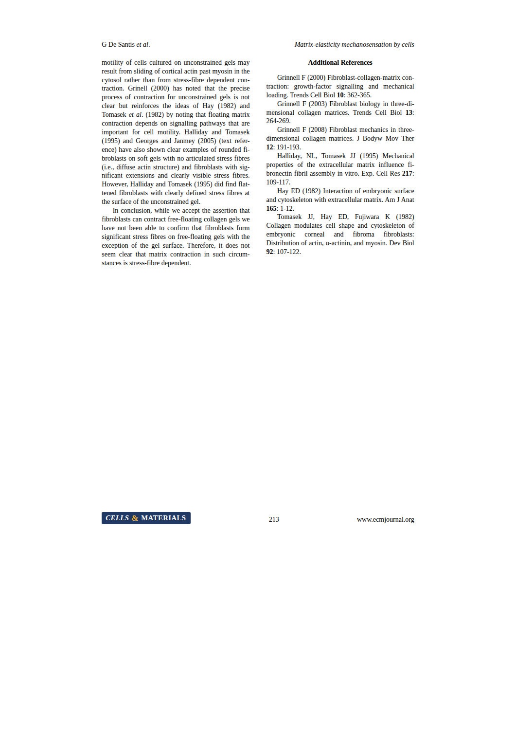G De Santis et al.
Matrix-elasticity mechanosensation by cells
motility of cells cultured on unconstrained gels may result from sliding of cortical actin past myosin in the cytosol rather than from stress-fibre dependent contraction. Grinell (2000) has noted that the precise process of contraction for unconstrained gels is not clear but reinforces the ideas of Hay (1982) and Tomasek et al. (1982) by noting that floating matrix contraction depends on signalling pathways that are important for cell motility. Halliday and Tomasek (1995) and Georges and Janmey (2005) (text reference) have also shown clear examples of rounded fibroblasts on soft gels with no articulated stress fibres (i.e., diffuse actin structure) and fibroblasts with significant extensions and clearly visible stress fibres. However, Halliday and Tomasek (1995) did find flattened fibroblasts with clearly defined stress fibres at the surface of the unconstrained gel.
In conclusion, while we accept the assertion that fibroblasts can contract free-floating collagen gels we have not been able to confirm that fibroblasts form significant stress fibres on free-floating gels with the exception of the gel surface. Therefore, it does not seem clear that matrix contraction in such circumstances is stress-fibre dependent.
Additional References
Grinnell F (2000) Fibroblast-collagen-matrix contraction: growth-factor signalling and mechanical loading. Trends Cell Biol 10: 362-365.
Grinnell F (2003) Fibroblast biology in three-dimensional collagen matrices. Trends Cell Biol 13: 264-269.
Grinnell F (2008) Fibroblast mechanics in three-dimensional collagen matrices. J Bodyw Mov Ther 12: 191-193.
Halliday, NL, Tomasek JJ (1995) Mechanical properties of the extracellular matrix influence fibronectin fibril assembly in vitro. Exp. Cell Res 217: 109-117.
Hay ED (1982) Interaction of embryonic surface and cytoskeleton with extracellular matrix. Am J Anat 165: 1-12.
Tomasek JJ, Hay ED, Fujiwara K (1982) Collagen modulates cell shape and cytoskeleton of embryonic corneal and fibroma fibroblasts: Distribution of actin, α-actinin, and myosin. Dev Biol 92: 107-122.
CELLS&MATERIALS
213
www.ecmjournal.org